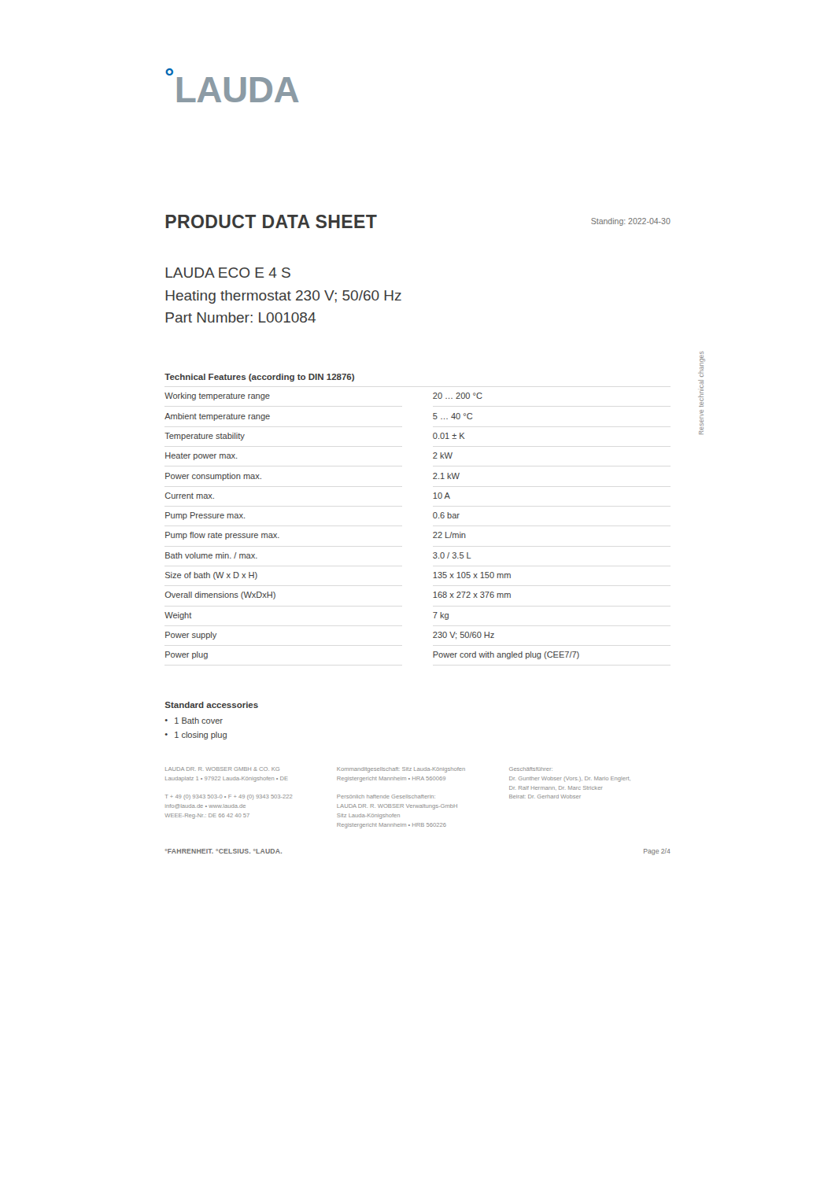°LAUDA
PRODUCT DATA SHEET
Standing: 2022-04-30
LAUDA ECO E 4 S
Heating thermostat 230 V; 50/60 Hz
Part Number: L001084
Technical Features (according to DIN 12876)
| Working temperature range | | 20 … 200 °C |
| Ambient temperature range | | 5 … 40 °C |
| Temperature stability | | 0.01 ± K |
| Heater power max. | | 2 kW |
| Power consumption max. | | 2.1 kW |
| Current max. | | 10 A |
| Pump Pressure max. | | 0.6 bar |
| Pump flow rate pressure max. | | 22 L/min |
| Bath volume min. / max. | | 3.0 / 3.5 L |
| Size of bath (W x D x H) | | 135 x 105 x 150 mm |
| Overall dimensions (WxDxH) | | 168 x 272 x 376 mm |
| Weight | | 7 kg |
| Power supply | | 230 V; 50/60 Hz |
| Power plug | | Power cord with angled plug (CEE7/7) |
Standard accessories
1 Bath cover
1 closing plug
Reserve technical changes
LAUDA DR. R. WOBSER GMBH & CO. KG
Laudaplatz 1 • 97922 Lauda-Königshofen • DE
T + 49 (0) 9343 503-0 • F + 49 (0) 9343 503-222
info@lauda.de • www.lauda.de
WEEE-Reg-Nr.: DE 66 42 40 57
Kommanditgesellschaft: Sitz Lauda-Königshofen
Registergericht Mannheim • HRA 560069
Persönlich haftende Gesellschafterin:
LAUDA DR. R. WOBSER Verwaltungs-GmbH
Sitz Lauda-Königshofen
Registergericht Mannheim • HRB 560226
Geschäftsführer:
Dr. Gunther Wobser (Vors.), Dr. Mario Englert,
Dr. Ralf Hermann, Dr. Marc Stricker
Beirat: Dr. Gerhard Wobser
°FAHRENHEIT. °CELSIUS. °LAUDA.
Page 2/4